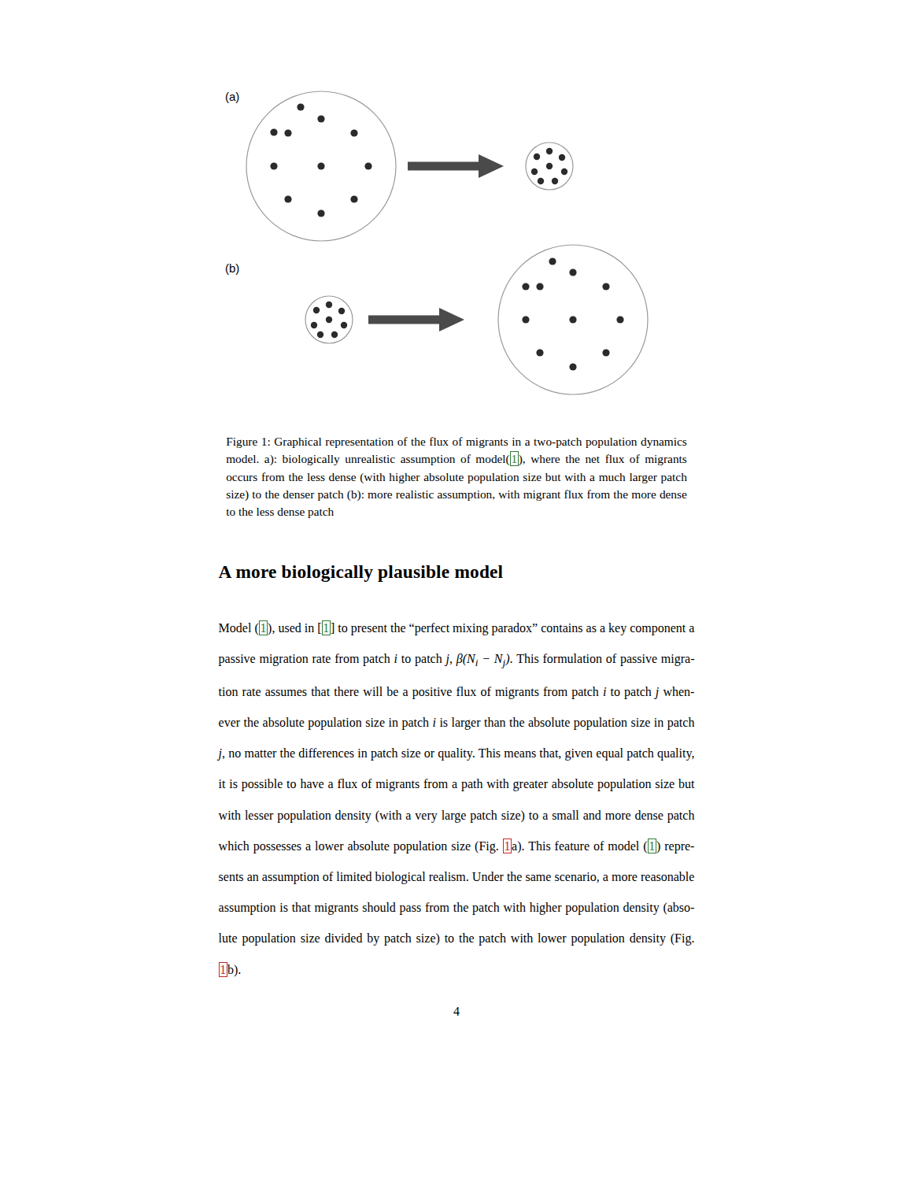(a) (b)
Figure 1: Graphical representation of the flux of migrants in a two-patch population dynamics model. a): biologically unrealistic assumption of model(1), where the net flux of migrants occurs from the less dense (with higher absolute population size but with a much larger patch size) to the denser patch (b): more realistic assumption, with migrant flux from the more dense to the less dense patch
A more biologically plausible model
Model (1), used in [1] to present the “perfect mixing paradox” contains as a key component a passive migration rate from patch i to patch j, β(Ni − Nj). This formulation of passive migration rate assumes that there will be a positive flux of migrants from patch i to patch j whenever the absolute population size in patch i is larger than the absolute population size in patch j, no matter the differences in patch size or quality. This means that, given equal patch quality, it is possible to have a flux of migrants from a path with greater absolute population size but with lesser population density (with a very large patch size) to a small and more dense patch which possesses a lower absolute population size (Fig. 1a). This feature of model (1) represents an assumption of limited biological realism. Under the same scenario, a more reasonable assumption is that migrants should pass from the patch with higher population density (absolute population size divided by patch size) to the patch with lower population density (Fig. 1b).
4